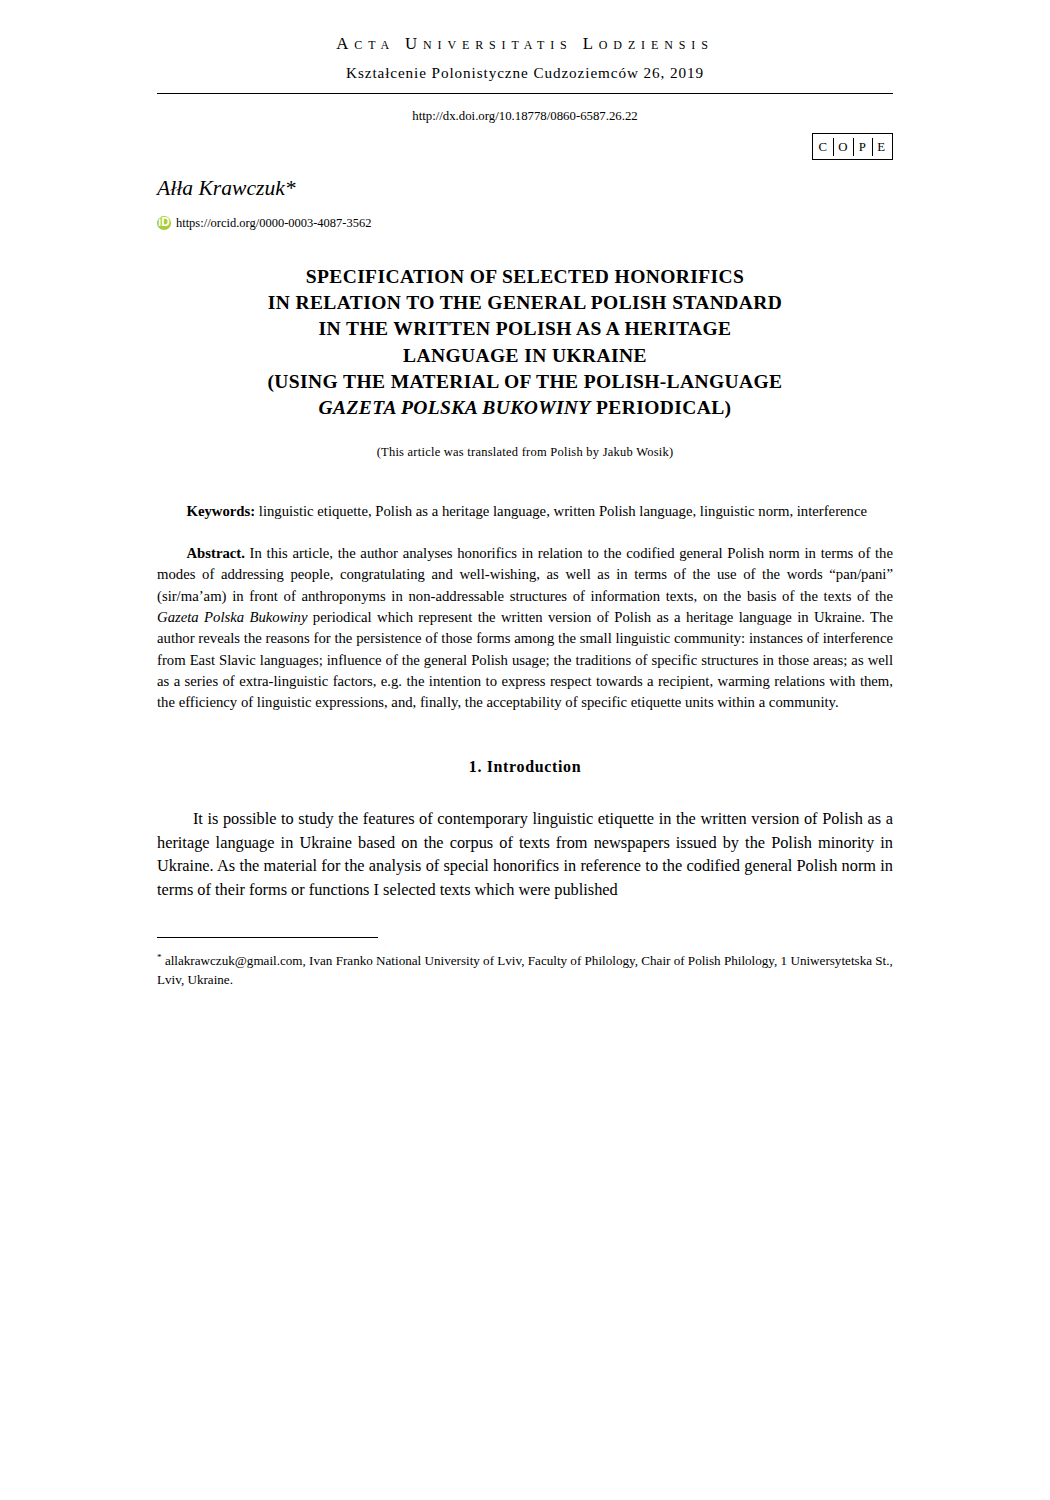Acta Universitatis Lodziensis
Kształcenie Polonistyczne Cudzoziemców 26, 2019
http://dx.doi.org/10.18778/0860-6587.26.22
COPE
Ałła Krawczuk*
iD https://orcid.org/0000-0003-4087-3562
Specification of Selected Honorifics
in Relation to the General Polish Standard
in the Written Polish as a Heritage
Language in Ukraine
(Using the Material of the Polish-Language
Gazeta Polska Bukowiny Periodical)
(This article was translated from Polish by Jakub Wosik)
Keywords: linguistic etiquette, Polish as a heritage language, written Polish language, linguistic norm, interference
Abstract. In this article, the author analyses honorifics in relation to the codified general Polish norm in terms of the modes of addressing people, congratulating and well-wishing, as well as in terms of the use of the words “pan/pani” (sir/ma’am) in front of anthroponyms in non-addressable structures of information texts, on the basis of the texts of the Gazeta Polska Bukowiny periodical which represent the written version of Polish as a heritage language in Ukraine. The author reveals the reasons for the persistence of those forms among the small linguistic community: instances of interference from East Slavic languages; influence of the general Polish usage; the traditions of specific structures in those areas; as well as a series of extra-linguistic factors, e.g. the intention to express respect towards a recipient, warming relations with them, the efficiency of linguistic expressions, and, finally, the acceptability of specific etiquette units within a community.
1. Introduction
It is possible to study the features of contemporary linguistic etiquette in the written version of Polish as a heritage language in Ukraine based on the corpus of texts from newspapers issued by the Polish minority in Ukraine. As the material for the analysis of special honorifics in reference to the codified general Polish norm in terms of their forms or functions I selected texts which were published
* allakrawczuk@gmail.com, Ivan Franko National University of Lviv, Faculty of Philology, Chair of Polish Philology, 1 Uniwersytetska St., Lviv, Ukraine.